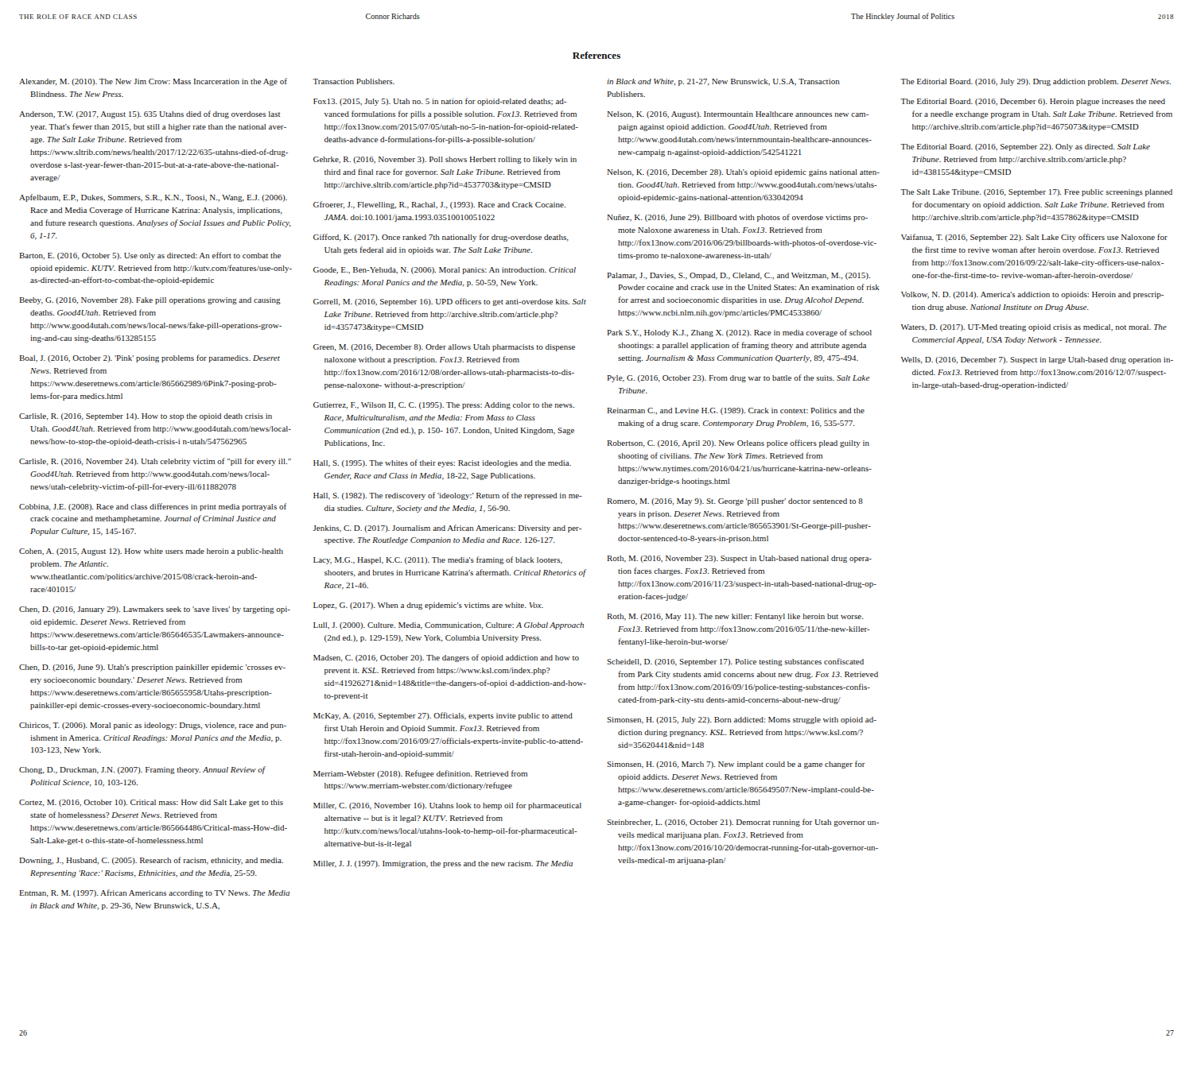The Role of Race and Class Connor Richards The Hinckley Journal of Politics 2018
References
Alexander, M. (2010). The New Jim Crow: Mass Incarceration in the Age of Blindness. The New Press.
Anderson, T.W. (2017, August 15). 635 Utahns died of drug overdoses last year. That's fewer than 2015, but still a higher rate than the national average. The Salt Lake Tribune. Retrieved from https://www.sltrib.com/news/health/2017/12/22/635-utahns-died-of-drug-overdose s-last-year-fewer-than-2015-but-at-a-rate-above-the-national-average/
Apfelbaum, E.P., Dukes, Sommers, S.R., K.N., Toosi, N., Wang, E.J. (2006). Race and Media Coverage of Hurricane Katrina: Analysis, implications, and future research questions. Analyses of Social Issues and Public Policy, 6, 1-17.
Barton, E. (2016, October 5). Use only as directed: An effort to combat the opioid epidemic. KUTV. Retrieved from http://kutv.com/features/use-only-as-directed-an-effort-to-combat-the-opioid-epidemic
Beeby, G. (2016, November 28). Fake pill operations growing and causing deaths. Good4Utah. Retrieved from http://www.good4utah.com/news/local-news/fake-pill-operations-growing-and-cau sing-deaths/613285155
Boal, J. (2016, October 2). 'Pink' posing problems for paramedics. Deseret News. Retrieved from https://www.deseretnews.com/article/865662989/6Pink7-posing-problems-for-para medics.html
Carlisle, R. (2016, September 14). How to stop the opioid death crisis in Utah. Good4Utah. Retrieved from http://www.good4utah.com/news/local-news/how-to-stop-the-opioid-death-crisis-i n-utah/547562965
Carlisle, R. (2016, November 24). Utah celebrity victim of "pill for every ill." Good4Utah. Retrieved from http://www.good4utah.com/news/local-news/utah-celebrity-victim-of-pill-for-every-ill/611882078
Cobbina, J.E. (2008). Race and class differences in print media portrayals of crack cocaine and methamphetamine. Journal of Criminal Justice and Popular Culture, 15, 145-167.
Cohen, A. (2015, August 12). How white users made heroin a public-health problem. The Atlantic. www.theatlantic.com/politics/archive/2015/08/crack-heroin-and-race/401015/
Chen, D. (2016, January 29). Lawmakers seek to 'save lives' by targeting opioid epidemic. Deseret News. Retrieved from https://www.deseretnews.com/article/865646535/Lawmakers-announce-bills-to-tar get-opioid-epidemic.html
Chen, D. (2016, June 9). Utah's prescription painkiller epidemic 'crosses every socioeconomic boundary.' Deseret News. Retrieved from https://www.deseretnews.com/article/865655958/Utahs-prescription-painkiller-epi demic-crosses-every-socioeconomic-boundary.html
Chiricos, T. (2006). Moral panic as ideology: Drugs, violence, race and punishment in America. Critical Readings: Moral Panics and the Media, p. 103-123, New York.
Chong, D., Druckman, J.N. (2007). Framing theory. Annual Review of Political Science, 10, 103-126.
Cortez, M. (2016, October 10). Critical mass: How did Salt Lake get to this state of homelessness? Deseret News. Retrieved from https://www.deseretnews.com/article/865664486/Critical-mass-How-did-Salt-Lake-get-t o-this-state-of-homelessness.html
Downing, J., Husband, C. (2005). Research of racism, ethnicity, and media. Representing 'Race:' Racisms, Ethnicities, and the Media, 25-59.
Entman, R. M. (1997). African Americans according to TV News. The Media in Black and White, p. 29-36, New Brunswick, U.S.A,
Transaction Publishers.
Fox13. (2015, July 5). Utah no. 5 in nation for opioid-related deaths; advanced formulations for pills a possible solution. Fox13. Retrieved from http://fox13now.com/2015/07/05/utah-no-5-in-nation-for-opioid-related-deaths-advance d-formulations-for-pills-a-possible-solution/
Gehrke, R. (2016, November 3). Poll shows Herbert rolling to likely win in third and final race for governor. Salt Lake Tribune. Retrieved from http://archive.sltrib.com/article.php?id=4537703&itype=CMSID
Gfroerer, J., Flewelling, R., Rachal, J., (1993). Race and Crack Cocaine. JAMA. doi:10.1001/jama.1993.03510010051022
Gifford, K. (2017). Once ranked 7th nationally for drug-overdose deaths, Utah gets federal aid in opioids war. The Salt Lake Tribune.
Goode, E., Ben-Yehuda, N. (2006). Moral panics: An introduction. Critical Readings: Moral Panics and the Media, p. 50-59, New York.
Gorrell, M. (2016, September 16). UPD officers to get anti-overdose kits. Salt Lake Tribune. Retrieved from http://archive.sltrib.com/article.php?id=4357473&itype=CMSID
Green, M. (2016, December 8). Order allows Utah pharmacists to dispense naloxone without a prescription. Fox13. Retrieved from http://fox13now.com/2016/12/08/order-allows-utah-pharmacists-to-dispense-naloxone- without-a-prescription/
Gutierrez, F., Wilson II, C. C. (1995). The press: Adding color to the news. Race, Multiculturalism, and the Media: From Mass to Class Communication (2nd ed.), p. 150- 167. London, United Kingdom, Sage Publications, Inc.
Hall, S. (1995). The whites of their eyes: Racist ideologies and the media. Gender, Race and Class in Media, 18-22, Sage Publications.
Hall, S. (1982). The rediscovery of 'ideology:' Return of the repressed in media studies. Culture, Society and the Media, 1, 56-90.
Jenkins, C. D. (2017). Journalism and African Americans: Diversity and perspective. The Routledge Companion to Media and Race. 126-127.
Lacy, M.G., Haspel, K.C. (2011). The media's framing of black looters, shooters, and brutes in Hurricane Katrina's aftermath. Critical Rhetorics of Race, 21-46.
Lopez, G. (2017). When a drug epidemic's victims are white. Vox.
Lull, J. (2000). Culture. Media, Communication, Culture: A Global Approach (2nd ed.), p. 129-159), New York, Columbia University Press.
Madsen, C. (2016, October 20). The dangers of opioid addiction and how to prevent it. KSL. Retrieved from https://www.ksl.com/index.php?sid=41926271&nid=148&title=the-dangers-of-opioi d-addiction-and-how-to-prevent-it
McKay, A. (2016, September 27). Officials, experts invite public to attend first Utah Heroin and Opioid Summit. Fox13. Retrieved from http://fox13now.com/2016/09/27/officials-experts-invite-public-to-attend-first-utah-heroin-and-opioid-summit/
Merriam-Webster (2018). Refugee definition. Retrieved from https://www.merriam-webster.com/dictionary/refugee
Miller, C. (2016, November 16). Utahns look to hemp oil for pharmaceutical alternative -- but is it legal? KUTV. Retrieved from http://kutv.com/news/local/utahns-look-to-hemp-oil-for-pharmaceutical-alternative-but-is-it-legal
Miller, J. J. (1997). Immigration, the press and the new racism. The Media
in Black and White, p. 21-27, New Brunswick, U.S.A, Transaction Publishers.
Nelson, K. (2016, August). Intermountain Healthcare announces new campaign against opioid addiction. Good4Utah. Retrieved from http://www.good4utah.com/news/internmountain-healthcare-announces-new-campaig n-against-opioid-addiction/542541221
Nelson, K. (2016, December 28). Utah's opioid epidemic gains national attention. Good4Utah. Retrieved from http://www.good4utah.com/news/utahs-opioid-epidemic-gains-national-attention/633042094
Nuñez, K. (2016, June 29). Billboard with photos of overdose victims promote Naloxone awareness in Utah. Fox13. Retrieved from http://fox13now.com/2016/06/29/billboards-with-photos-of-overdose-victims-promo te-naloxone-awareness-in-utah/
Palamar, J., Davies, S., Ompad, D., Cleland, C., and Weitzman, M., (2015). Powder cocaine and crack use in the United States: An examination of risk for arrest and socioeconomic disparities in use. Drug Alcohol Depend. https://www.ncbi.nlm.nih.gov/pmc/articles/PMC4533860/
Park S.Y., Holody K.J., Zhang X. (2012). Race in media coverage of school shootings: a parallel application of framing theory and attribute agenda setting. Journalism & Mass Communication Quarterly, 89, 475-494.
Pyle, G. (2016, October 23). From drug war to battle of the suits. Salt Lake Tribune.
Reinarman C., and Levine H.G. (1989). Crack in context: Politics and the making of a drug scare. Contemporary Drug Problem, 16, 535-577.
Robertson, C. (2016, April 20). New Orleans police officers plead guilty in shooting of civilians. The New York Times. Retrieved from https://www.nytimes.com/2016/04/21/us/hurricane-katrina-new-orleans-danziger-bridge-s hootings.html
Romero, M. (2016, May 9). St. George 'pill pusher' doctor sentenced to 8 years in prison. Deseret News. Retrieved from https://www.deseretnews.com/article/865653901/St-George-pill-pusher-doctor-sentenced-to-8-years-in-prison.html
Roth, M. (2016, November 23). Suspect in Utah-based national drug operation faces charges. Fox13. Retrieved from http://fox13now.com/2016/11/23/suspect-in-utah-based-national-drug-operation-faces-judge/
Roth, M. (2016, May 11). The new killer: Fentanyl like heroin but worse. Fox13. Retrieved from http://fox13now.com/2016/05/11/the-new-killer-fentanyl-like-heroin-but-worse/
Scheidell, D. (2016, September 17). Police testing substances confiscated from Park City students amid concerns about new drug. Fox 13. Retrieved from http://fox13now.com/2016/09/16/police-testing-substances-confiscated-from-park-city-stu dents-amid-concerns-about-new-drug/
Simonsen, H. (2015, July 22). Born addicted: Moms struggle with opioid addiction during pregnancy. KSL. Retrieved from https://www.ksl.com/?sid=35620441&nid=148
Simonsen, H. (2016, March 7). New implant could be a game changer for opioid addicts. Deseret News. Retrieved from https://www.deseretnews.com/article/865649507/New-implant-could-be-a-game-changer- for-opioid-addicts.html
Steinbrecher, L. (2016, October 21). Democrat running for Utah governor unveils medical marijuana plan. Fox13. Retrieved from http://fox13now.com/2016/10/20/democrat-running-for-utah-governor-unveils-medical-m arijuana-plan/
The Editorial Board. (2016, July 29). Drug addiction problem. Deseret News.
The Editorial Board. (2016, December 6). Heroin plague increases the need for a needle exchange program in Utah. Salt Lake Tribune. Retrieved from http://archive.sltrib.com/article.php?id=4675073&itype=CMSID
The Editorial Board. (2016, September 22). Only as directed. Salt Lake Tribune. Retrieved from http://archive.sltrib.com/article.php?id=4381554&itype=CMSID
The Salt Lake Tribune. (2016, September 17). Free public screenings planned for documentary on opioid addiction. Salt Lake Tribune. Retrieved from http://archive.sltrib.com/article.php?id=4357862&itype=CMSID
Vaifanua, T. (2016, September 22). Salt Lake City officers use Naloxone for the first time to revive woman after heroin overdose. Fox13. Retrieved from http://fox13now.com/2016/09/22/salt-lake-city-officers-use-naloxone-for-the-first-time-to- revive-woman-after-heroin-overdose/
Volkow, N. D. (2014). America's addiction to opioids: Heroin and prescription drug abuse. National Institute on Drug Abuse.
Waters, D. (2017). UT-Med treating opioid crisis as medical, not moral. The Commercial Appeal, USA Today Network - Tennessee.
Wells, D. (2016, December 7). Suspect in large Utah-based drug operation indicted. Fox13. Retrieved from http://fox13now.com/2016/12/07/suspect-in-large-utah-based-drug-operation-indicted/
26 27